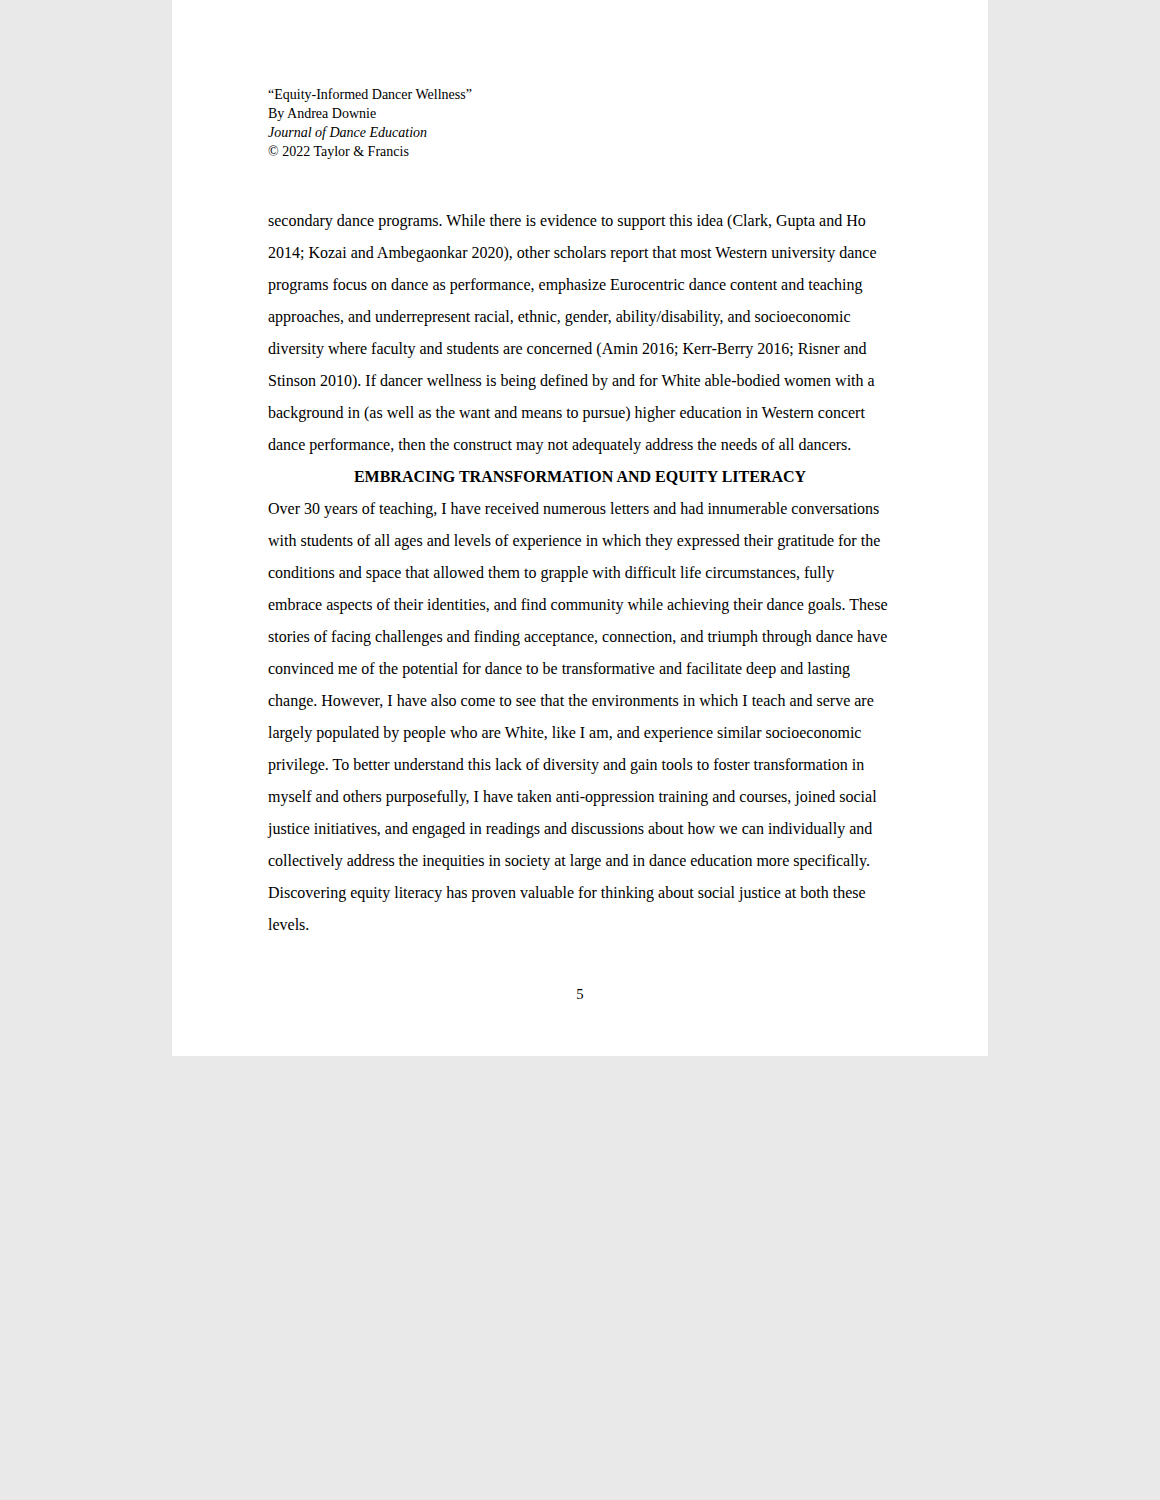“Equity-Informed Dancer Wellness”
By Andrea Downie
Journal of Dance Education
© 2022 Taylor & Francis
secondary dance programs. While there is evidence to support this idea (Clark, Gupta and Ho 2014; Kozai and Ambegaonkar 2020), other scholars report that most Western university dance programs focus on dance as performance, emphasize Eurocentric dance content and teaching approaches, and underrepresent racial, ethnic, gender, ability/disability, and socioeconomic diversity where faculty and students are concerned (Amin 2016; Kerr-Berry 2016; Risner and Stinson 2010). If dancer wellness is being defined by and for White able-bodied women with a background in (as well as the want and means to pursue) higher education in Western concert dance performance, then the construct may not adequately address the needs of all dancers.
Embracing Transformation and Equity Literacy
Over 30 years of teaching, I have received numerous letters and had innumerable conversations with students of all ages and levels of experience in which they expressed their gratitude for the conditions and space that allowed them to grapple with difficult life circumstances, fully embrace aspects of their identities, and find community while achieving their dance goals. These stories of facing challenges and finding acceptance, connection, and triumph through dance have convinced me of the potential for dance to be transformative and facilitate deep and lasting change. However, I have also come to see that the environments in which I teach and serve are largely populated by people who are White, like I am, and experience similar socioeconomic privilege. To better understand this lack of diversity and gain tools to foster transformation in myself and others purposefully, I have taken anti-oppression training and courses, joined social justice initiatives, and engaged in readings and discussions about how we can individually and collectively address the inequities in society at large and in dance education more specifically. Discovering equity literacy has proven valuable for thinking about social justice at both these levels.
5